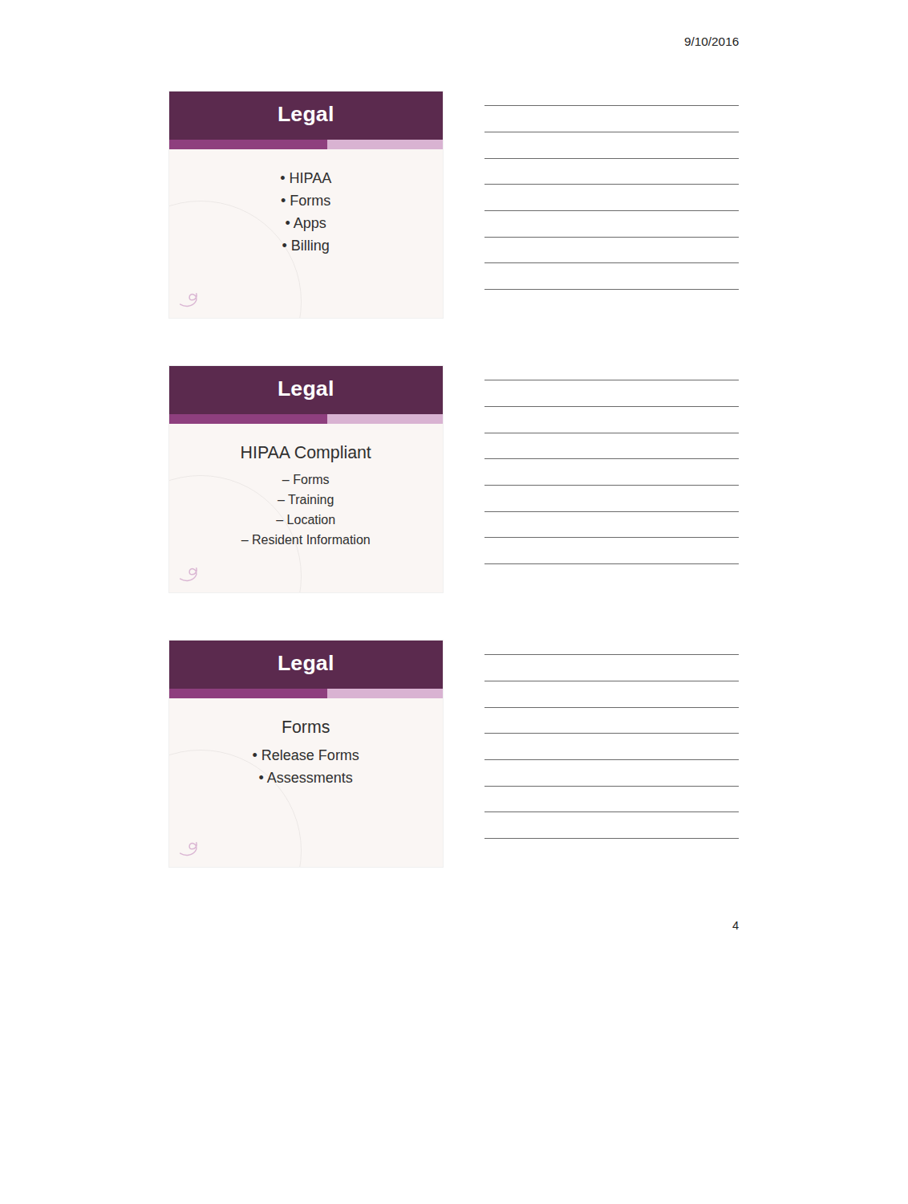9/10/2016
Legal
HIPAA
Forms
Apps
Billing
Legal
HIPAA Compliant
Forms
Training
Location
Resident Information
Legal
Forms
Release Forms
Assessments
4